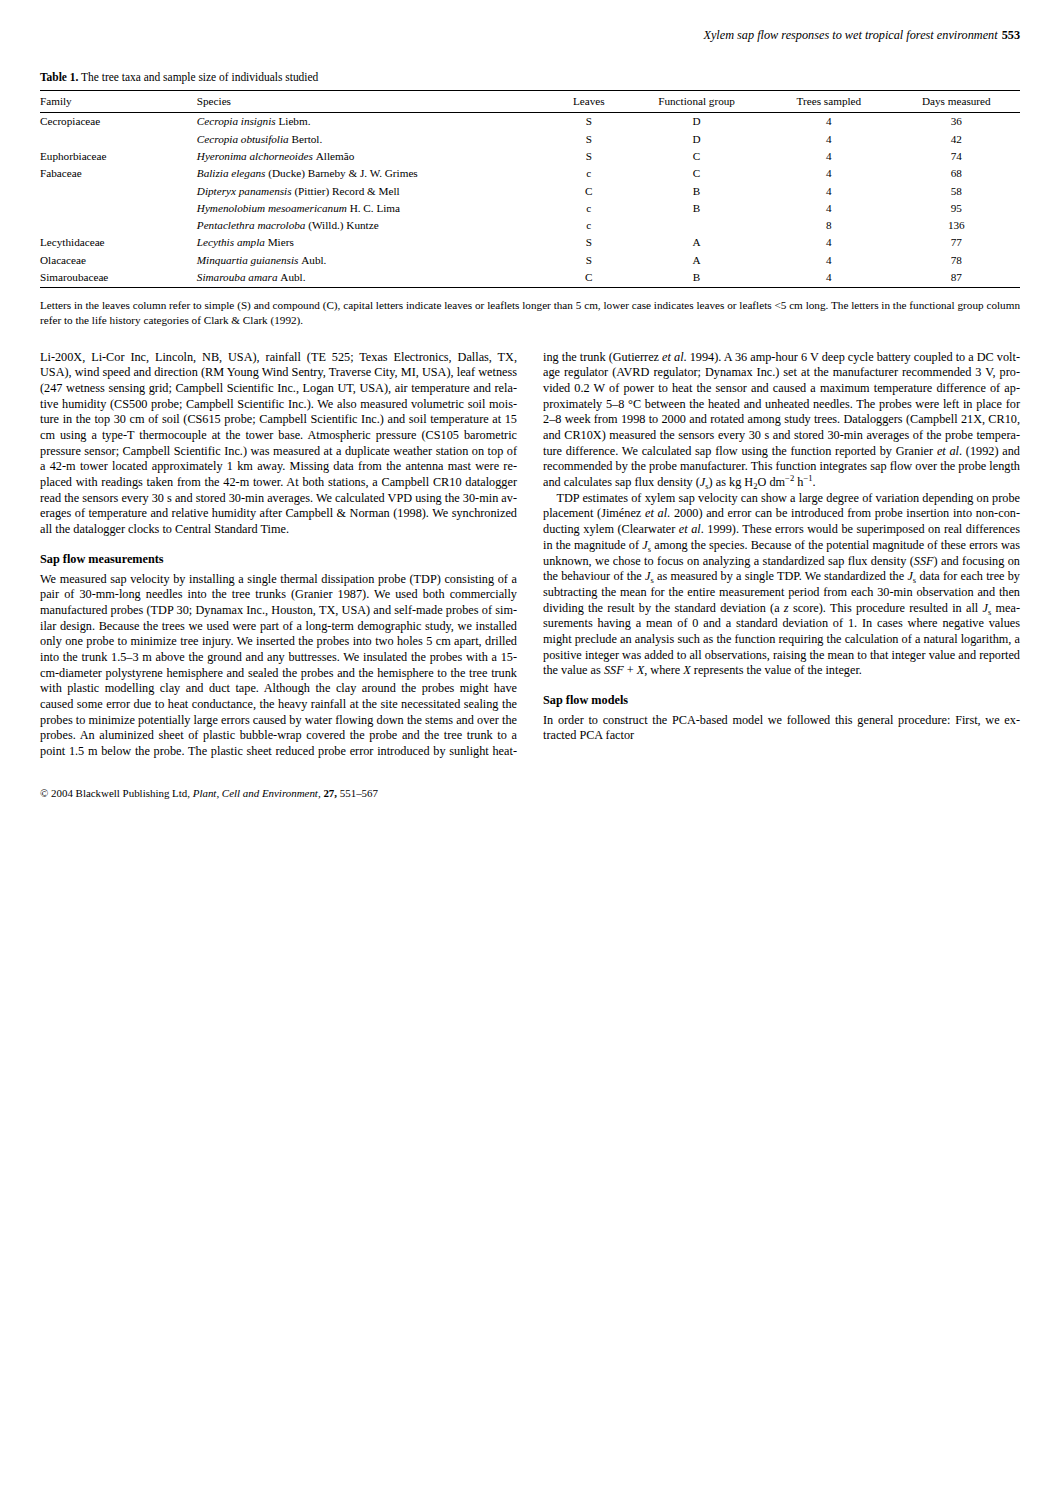Xylem sap flow responses to wet tropical forest environment 553
Table 1. The tree taxa and sample size of individuals studied
| Family | Species | Leaves | Functional group | Trees sampled | Days measured |
| --- | --- | --- | --- | --- | --- |
| Cecropiaceae | Cecropia insignis Liebm. | S | D | 4 | 36 |
| | Cecropia obtusifolia Bertol. | S | D | 4 | 42 |
| Euphorbiaceae | Hyeronima alchorneoides Allemão | S | C | 4 | 74 |
| Fabaceae | Balizia elegans (Ducke) Barneby & J. W. Grimes | c | C | 4 | 68 |
| | Dipteryx panamensis (Pittier) Record & Mell | C | B | 4 | 58 |
| | Hymenolobium mesoamericanum H. C. Lima | c | B | 4 | 95 |
| | Pentaclethra macroloba (Willd.) Kuntze | c | | 8 | 136 |
| Lecythidaceae | Lecythis ampla Miers | S | A | 4 | 77 |
| Olacaceae | Minquartia guianensis Aubl. | S | A | 4 | 78 |
| Simaroubaceae | Simarouba amara Aubl. | C | B | 4 | 87 |
Letters in the leaves column refer to simple (S) and compound (C), capital letters indicate leaves or leaflets longer than 5 cm, lower case indicates leaves or leaflets <5 cm long. The letters in the functional group column refer to the life history categories of Clark & Clark (1992).
Li-200X, Li-Cor Inc, Lincoln, NB, USA), rainfall (TE 525; Texas Electronics, Dallas, TX, USA), wind speed and direction (RM Young Wind Sentry, Traverse City, MI, USA), leaf wetness (247 wetness sensing grid; Campbell Scientific Inc., Logan UT, USA), air temperature and relative humidity (CS500 probe; Campbell Scientific Inc.). We also measured volumetric soil moisture in the top 30 cm of soil (CS615 probe; Campbell Scientific Inc.) and soil temperature at 15 cm using a type-T thermocouple at the tower base. Atmospheric pressure (CS105 barometric pressure sensor; Campbell Scientific Inc.) was measured at a duplicate weather station on top of a 42-m tower located approximately 1 km away. Missing data from the antenna mast were replaced with readings taken from the 42-m tower. At both stations, a Campbell CR10 datalogger read the sensors every 30 s and stored 30-min averages. We calculated VPD using the 30-min averages of temperature and relative humidity after Campbell & Norman (1998). We synchronized all the datalogger clocks to Central Standard Time.
Sap flow measurements
We measured sap velocity by installing a single thermal dissipation probe (TDP) consisting of a pair of 30-mm-long needles into the tree trunks (Granier 1987). We used both commercially manufactured probes (TDP 30; Dynamax Inc., Houston, TX, USA) and self-made probes of similar design. Because the trees we used were part of a long-term demographic study, we installed only one probe to minimize tree injury. We inserted the probes into two holes 5 cm apart, drilled into the trunk 1.5–3 m above the ground and any buttresses. We insulated the probes with a 15-cm-diameter polystyrene hemisphere and sealed the probes and the hemisphere to the tree trunk with plastic modelling clay and duct tape. Although the clay around the probes might have caused some error due to heat conductance, the heavy rainfall at the site necessitated sealing the probes to minimize potentially large errors caused by water flowing down the stems and over the probes. An aluminized sheet of plastic bubble-wrap covered the probe and the tree trunk to a point 1.5 m below the probe. The plastic sheet reduced probe error introduced by sunlight heating the trunk (Gutierrez et al. 1994). A 36 amp-hour 6 V deep cycle battery coupled to a DC voltage regulator (AVRD regulator; Dynamax Inc.) set at the manufacturer recommended 3 V, provided 0.2 W of power to heat the sensor and caused a maximum temperature difference of approximately 5–8 °C between the heated and unheated needles. The probes were left in place for 2–8 week from 1998 to 2000 and rotated among study trees. Dataloggers (Campbell 21X, CR10, and CR10X) measured the sensors every 30 s and stored 30-min averages of the probe temperature difference. We calculated sap flow using the function reported by Granier et al. (1992) and recommended by the probe manufacturer. This function integrates sap flow over the probe length and calculates sap flux density (Js) as kg H2O dm−2 h−1.
TDP estimates of xylem sap velocity can show a large degree of variation depending on probe placement (Jiménez et al. 2000) and error can be introduced from probe insertion into non-conducting xylem (Clearwater et al. 1999). These errors would be superimposed on real differences in the magnitude of Js among the species. Because of the potential magnitude of these errors was unknown, we chose to focus on analyzing a standardized sap flux density (SSF) and focusing on the behaviour of the Js as measured by a single TDP. We standardized the Js data for each tree by subtracting the mean for the entire measurement period from each 30-min observation and then dividing the result by the standard deviation (a z score). This procedure resulted in all Js measurements having a mean of 0 and a standard deviation of 1. In cases where negative values might preclude an analysis such as the function requiring the calculation of a natural logarithm, a positive integer was added to all observations, raising the mean to that integer value and reported the value as SSF + X, where X represents the value of the integer.
Sap flow models
In order to construct the PCA-based model we followed this general procedure: First, we extracted PCA factor
© 2004 Blackwell Publishing Ltd, Plant, Cell and Environment, 27, 551–567